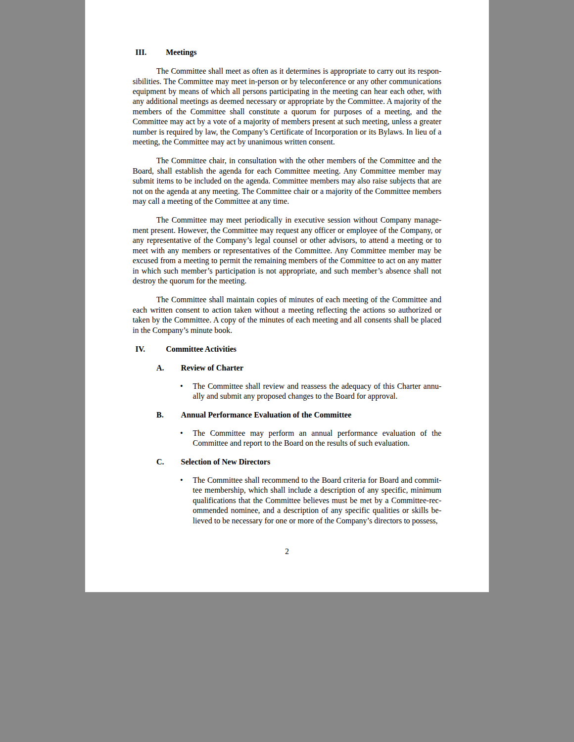III.
Meetings
The Committee shall meet as often as it determines is appropriate to carry out its responsibilities. The Committee may meet in-person or by teleconference or any other communications equipment by means of which all persons participating in the meeting can hear each other, with any additional meetings as deemed necessary or appropriate by the Committee. A majority of the members of the Committee shall constitute a quorum for purposes of a meeting, and the Committee may act by a vote of a majority of members present at such meeting, unless a greater number is required by law, the Company’s Certificate of Incorporation or its Bylaws. In lieu of a meeting, the Committee may act by unanimous written consent.
The Committee chair, in consultation with the other members of the Committee and the Board, shall establish the agenda for each Committee meeting. Any Committee member may submit items to be included on the agenda. Committee members may also raise subjects that are not on the agenda at any meeting. The Committee chair or a majority of the Committee members may call a meeting of the Committee at any time.
The Committee may meet periodically in executive session without Company management present. However, the Committee may request any officer or employee of the Company, or any representative of the Company’s legal counsel or other advisors, to attend a meeting or to meet with any members or representatives of the Committee. Any Committee member may be excused from a meeting to permit the remaining members of the Committee to act on any matter in which such member’s participation is not appropriate, and such member’s absence shall not destroy the quorum for the meeting.
The Committee shall maintain copies of minutes of each meeting of the Committee and each written consent to action taken without a meeting reflecting the actions so authorized or taken by the Committee. A copy of the minutes of each meeting and all consents shall be placed in the Company’s minute book.
IV.
Committee Activities
A.
Review of Charter
• The Committee shall review and reassess the adequacy of this Charter annually and submit any proposed changes to the Board for approval.
B.
Annual Performance Evaluation of the Committee
• The Committee may perform an annual performance evaluation of the Committee and report to the Board on the results of such evaluation.
C.
Selection of New Directors
• The Committee shall recommend to the Board criteria for Board and committee membership, which shall include a description of any specific, minimum qualifications that the Committee believes must be met by a Committee-recommended nominee, and a description of any specific qualities or skills believed to be necessary for one or more of the Company’s directors to possess,
2